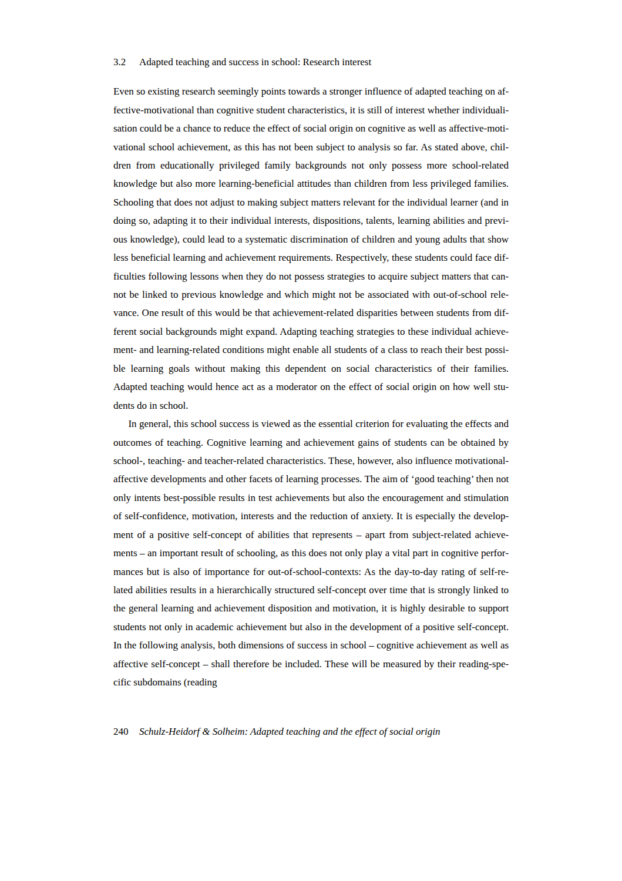3.2 Adapted teaching and success in school: Research interest
Even so existing research seemingly points towards a stronger influence of adapted teaching on affective-motivational than cognitive student characteristics, it is still of interest whether individualisation could be a chance to reduce the effect of social origin on cognitive as well as affective-motivational school achievement, as this has not been subject to analysis so far. As stated above, children from educationally privileged family backgrounds not only possess more school-related knowledge but also more learning-beneficial attitudes than children from less privileged families. Schooling that does not adjust to making subject matters relevant for the individual learner (and in doing so, adapting it to their individual interests, dispositions, talents, learning abilities and previous knowledge), could lead to a systematic discrimination of children and young adults that show less beneficial learning and achievement requirements. Respectively, these students could face difficulties following lessons when they do not possess strategies to acquire subject matters that cannot be linked to previous knowledge and which might not be associated with out-of-school relevance. One result of this would be that achievement-related disparities between students from different social backgrounds might expand. Adapting teaching strategies to these individual achievement- and learning-related conditions might enable all students of a class to reach their best possible learning goals without making this dependent on social characteristics of their families. Adapted teaching would hence act as a moderator on the effect of social origin on how well students do in school.
In general, this school success is viewed as the essential criterion for evaluating the effects and outcomes of teaching. Cognitive learning and achievement gains of students can be obtained by school-, teaching- and teacher-related characteristics. These, however, also influence motivational-affective developments and other facets of learning processes. The aim of ‘good teaching’ then not only intents best-possible results in test achievements but also the encouragement and stimulation of self-confidence, motivation, interests and the reduction of anxiety. It is especially the development of a positive self-concept of abilities that represents – apart from subject-related achievements – an important result of schooling, as this does not only play a vital part in cognitive performances but is also of importance for out-of-school-contexts: As the day-to-day rating of self-related abilities results in a hierarchically structured self-concept over time that is strongly linked to the general learning and achievement disposition and motivation, it is highly desirable to support students not only in academic achievement but also in the development of a positive self-concept. In the following analysis, both dimensions of success in school – cognitive achievement as well as affective self-concept – shall therefore be included. These will be measured by their reading-specific subdomains (reading
240 Schulz-Heidorf & Solheim: Adapted teaching and the effect of social origin